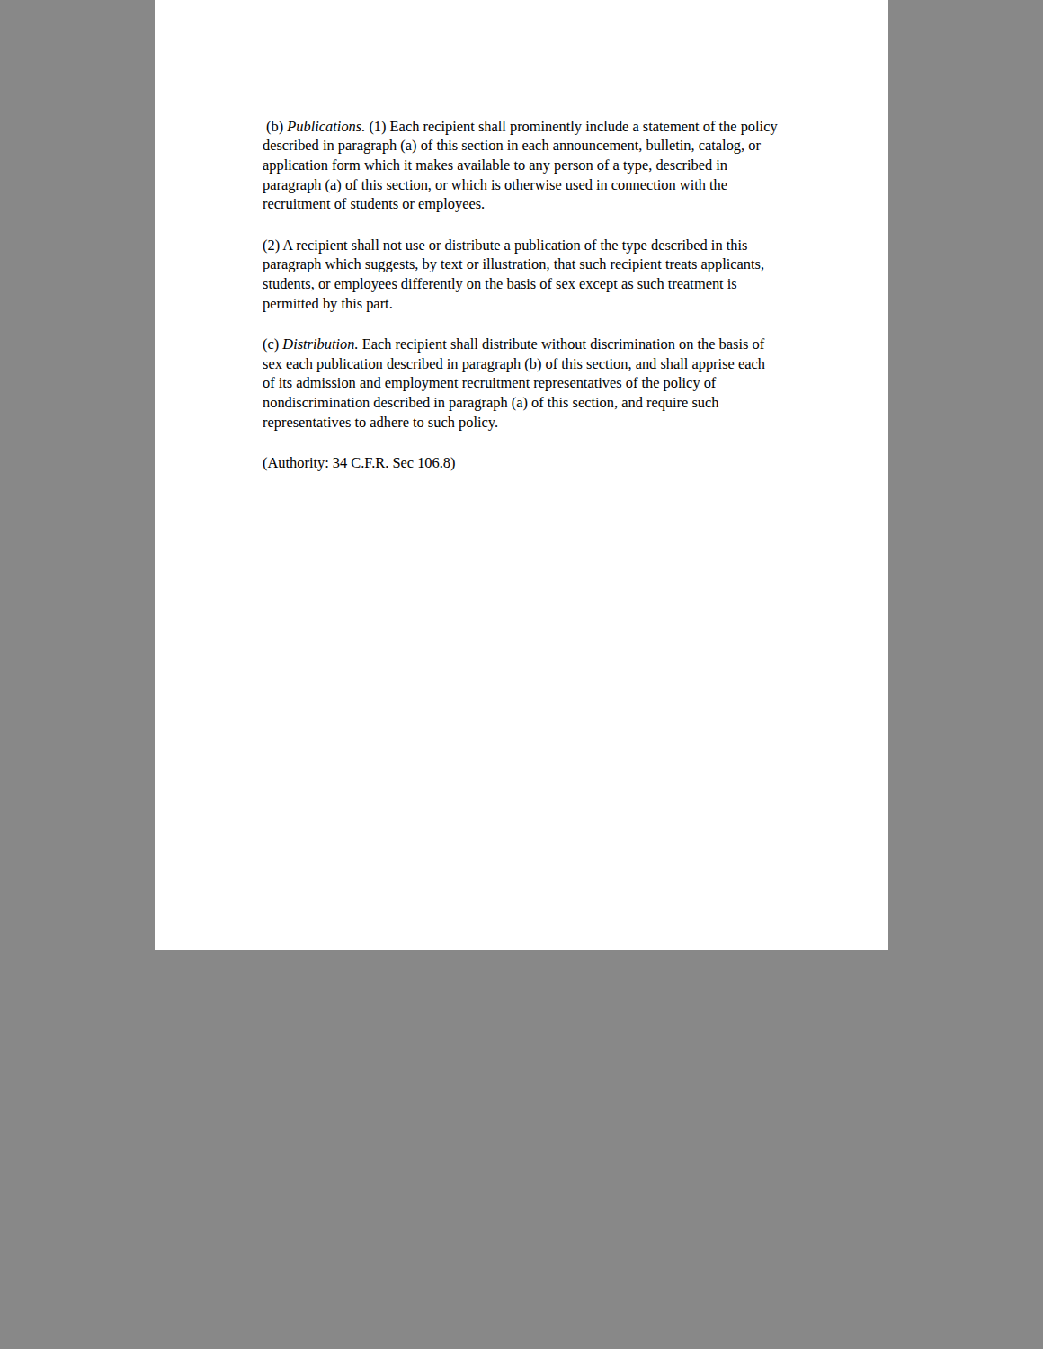(b) Publications. (1) Each recipient shall prominently include a statement of the policy described in paragraph (a) of this section in each announcement, bulletin, catalog, or application form which it makes available to any person of a type, described in paragraph (a) of this section, or which is otherwise used in connection with the recruitment of students or employees.
(2) A recipient shall not use or distribute a publication of the type described in this paragraph which suggests, by text or illustration, that such recipient treats applicants, students, or employees differently on the basis of sex except as such treatment is permitted by this part.
(c) Distribution. Each recipient shall distribute without discrimination on the basis of sex each publication described in paragraph (b) of this section, and shall apprise each of its admission and employment recruitment representatives of the policy of nondiscrimination described in paragraph (a) of this section, and require such representatives to adhere to such policy.
(Authority: 34 C.F.R. Sec 106.8)